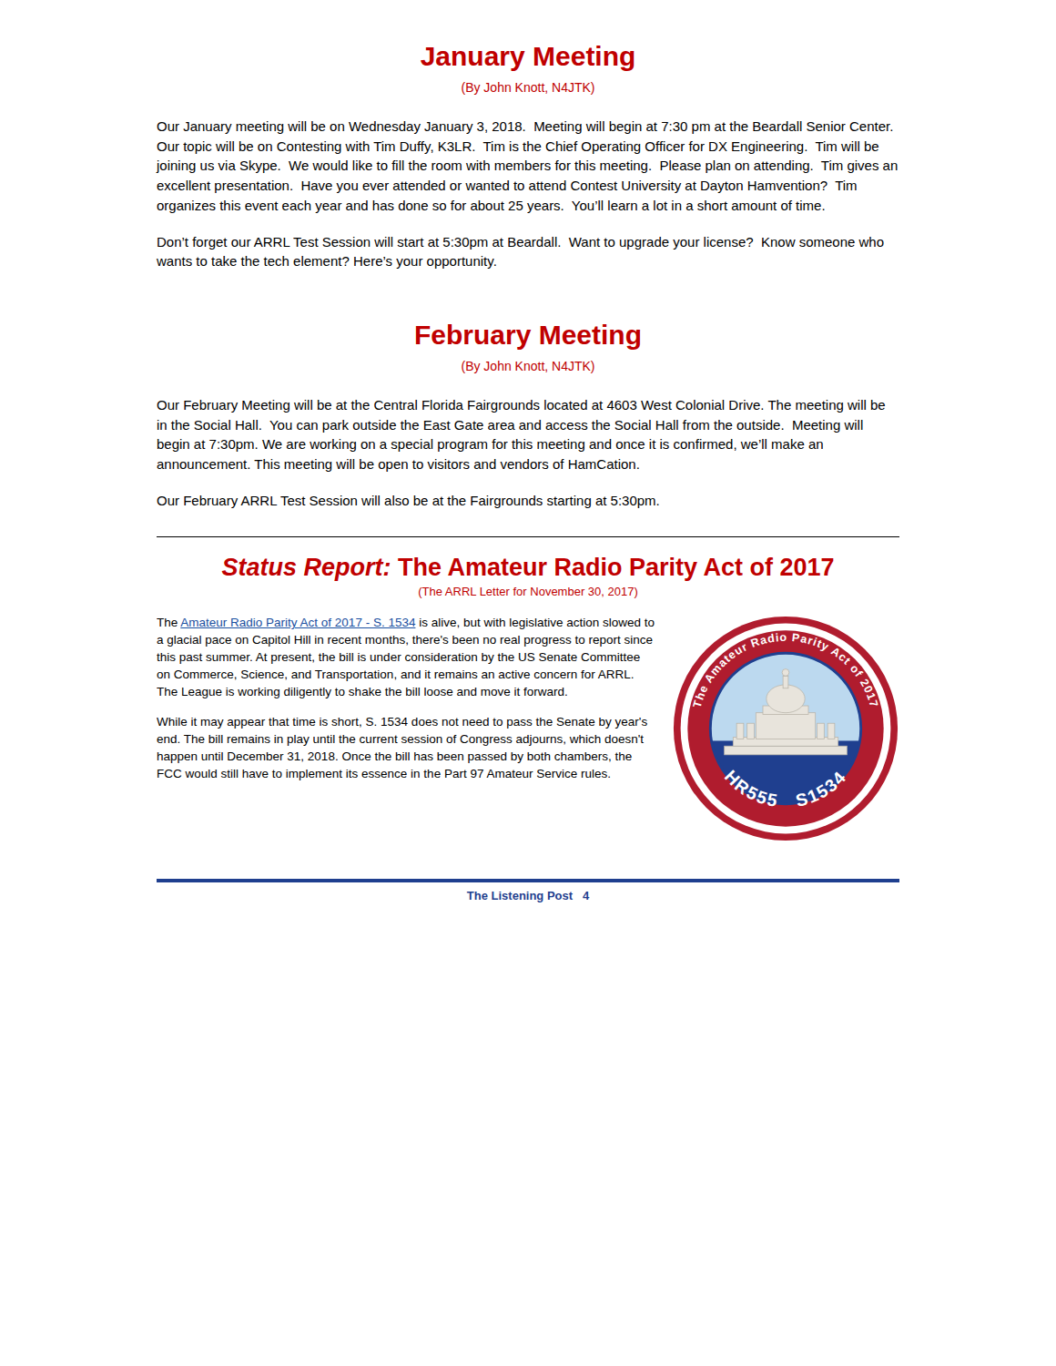January Meeting
(By John Knott, N4JTK)
Our January meeting will be on Wednesday January 3, 2018. Meeting will begin at 7:30 pm at the Beardall Senior Center. Our topic will be on Contesting with Tim Duffy, K3LR. Tim is the Chief Operating Officer for DX Engineering. Tim will be joining us via Skype. We would like to fill the room with members for this meeting. Please plan on attending. Tim gives an excellent presentation. Have you ever attended or wanted to attend Contest University at Dayton Hamvention? Tim organizes this event each year and has done so for about 25 years. You’ll learn a lot in a short amount of time.
Don’t forget our ARRL Test Session will start at 5:30pm at Beardall. Want to upgrade your license? Know someone who wants to take the tech element? Here’s your opportunity.
February Meeting
(By John Knott, N4JTK)
Our February Meeting will be at the Central Florida Fairgrounds located at 4603 West Colonial Drive. The meeting will be in the Social Hall. You can park outside the East Gate area and access the Social Hall from the outside. Meeting will begin at 7:30pm. We are working on a special program for this meeting and once it is confirmed, we’ll make an announcement. This meeting will be open to visitors and vendors of HamCation.
Our February ARRL Test Session will also be at the Fairgrounds starting at 5:30pm.
Status Report: The Amateur Radio Parity Act of 2017
(The ARRL Letter for November 30, 2017)
The Amateur Radio Parity Act of 2017 HR555 S1534
The Amateur Radio Parity Act of 2017 - S. 1534 is alive, but with legislative action slowed to a glacial pace on Capitol Hill in recent months, there's been no real progress to report since this past summer. At present, the bill is under consideration by the US Senate Committee on Commerce, Science, and Transportation, and it remains an active concern for ARRL. The League is working diligently to shake the bill loose and move it forward.
While it may appear that time is short, S. 1534 does not need to pass the Senate by year's end. The bill remains in play until the current session of Congress adjourns, which doesn't happen until December 31, 2018. Once the bill has been passed by both chambers, the FCC would still have to implement its essence in the Part 97 Amateur Service rules.
The Listening Post 4